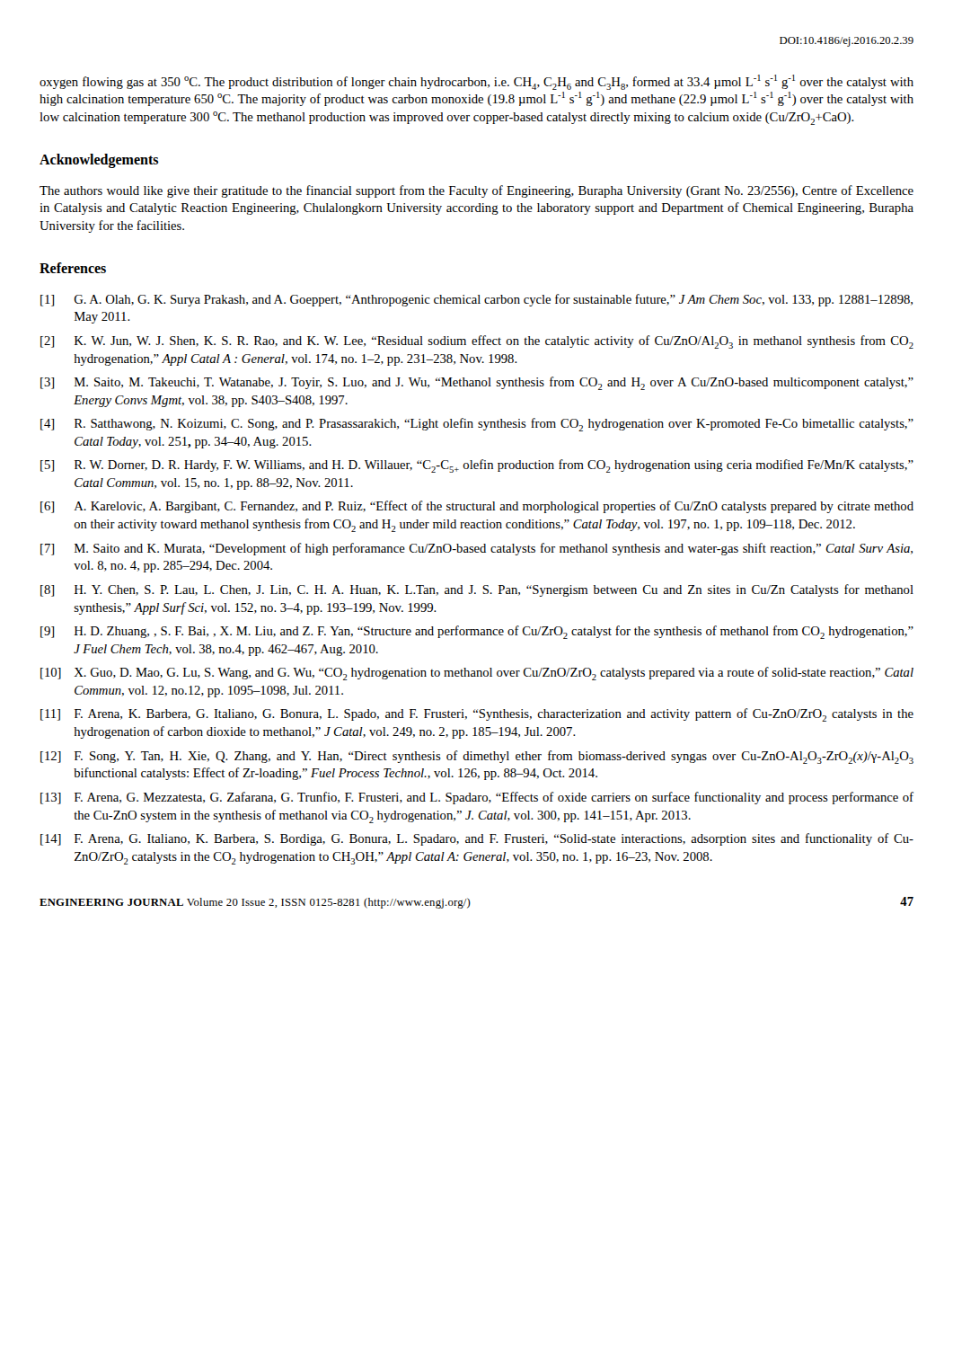DOI:10.4186/ej.2016.20.2.39
oxygen flowing gas at 350 oC. The product distribution of longer chain hydrocarbon, i.e. CH4, C2H6 and C3H8, formed at 33.4 µmol L-1 s-1 g-1 over the catalyst with high calcination temperature 650 oC. The majority of product was carbon monoxide (19.8 µmol L-1 s-1 g-1) and methane (22.9 µmol L-1 s-1 g-1) over the catalyst with low calcination temperature 300 oC. The methanol production was improved over copper-based catalyst directly mixing to calcium oxide (Cu/ZrO2+CaO).
Acknowledgements
The authors would like give their gratitude to the financial support from the Faculty of Engineering, Burapha University (Grant No. 23/2556), Centre of Excellence in Catalysis and Catalytic Reaction Engineering, Chulalongkorn University according to the laboratory support and Department of Chemical Engineering, Burapha University for the facilities.
References
[1] G. A. Olah, G. K. Surya Prakash, and A. Goeppert, “Anthropogenic chemical carbon cycle for sustainable future,” J Am Chem Soc, vol. 133, pp. 12881–12898, May 2011.
[2] K. W. Jun, W. J. Shen, K. S. R. Rao, and K. W. Lee, “Residual sodium effect on the catalytic activity of Cu/ZnO/Al2O3 in methanol synthesis from CO2 hydrogenation,” Appl Catal A : General, vol. 174, no. 1–2, pp. 231–238, Nov. 1998.
[3] M. Saito, M. Takeuchi, T. Watanabe, J. Toyir, S. Luo, and J. Wu, “Methanol synthesis from CO2 and H2 over A Cu/ZnO-based multicomponent catalyst,” Energy Convs Mgmt, vol. 38, pp. S403–S408, 1997.
[4] R. Satthawong, N. Koizumi, C. Song, and P. Prasassarakich, “Light olefin synthesis from CO2 hydrogenation over K-promoted Fe-Co bimetallic catalysts,” Catal Today, vol. 251, pp. 34–40, Aug. 2015.
[5] R. W. Dorner, D. R. Hardy, F. W. Williams, and H. D. Willauer, “C2-C5+ olefin production from CO2 hydrogenation using ceria modified Fe/Mn/K catalysts,” Catal Commun, vol. 15, no. 1, pp. 88–92, Nov. 2011.
[6] A. Karelovic, A. Bargibant, C. Fernandez, and P. Ruiz, “Effect of the structural and morphological properties of Cu/ZnO catalysts prepared by citrate method on their activity toward methanol synthesis from CO2 and H2 under mild reaction conditions,” Catal Today, vol. 197, no. 1, pp. 109–118, Dec. 2012.
[7] M. Saito and K. Murata, “Development of high perforamance Cu/ZnO-based catalysts for methanol synthesis and water-gas shift reaction,” Catal Surv Asia, vol. 8, no. 4, pp. 285–294, Dec. 2004.
[8] H. Y. Chen, S. P. Lau, L. Chen, J. Lin, C. H. A. Huan, K. L.Tan, and J. S. Pan, “Synergism between Cu and Zn sites in Cu/Zn Catalysts for methanol synthesis,” Appl Surf Sci, vol. 152, no. 3–4, pp. 193–199, Nov. 1999.
[9] H. D. Zhuang, , S. F. Bai, , X. M. Liu, and Z. F. Yan, “Structure and performance of Cu/ZrO2 catalyst for the synthesis of methanol from CO2 hydrogenation,” J Fuel Chem Tech, vol. 38, no.4, pp. 462–467, Aug. 2010.
[10] X. Guo, D. Mao, G. Lu, S. Wang, and G. Wu, “CO2 hydrogenation to methanol over Cu/ZnO/ZrO2 catalysts prepared via a route of solid-state reaction,” Catal Commun, vol. 12, no.12, pp. 1095–1098, Jul. 2011.
[11] F. Arena, K. Barbera, G. Italiano, G. Bonura, L. Spado, and F. Frusteri, “Synthesis, characterization and activity pattern of Cu-ZnO/ZrO2 catalysts in the hydrogenation of carbon dioxide to methanol,” J Catal, vol. 249, no. 2, pp. 185–194, Jul. 2007.
[12] F. Song, Y. Tan, H. Xie, Q. Zhang, and Y. Han, “Direct synthesis of dimethyl ether from biomass-derived syngas over Cu-ZnO-Al2O3-ZrO2(x)/γ-Al2O3 bifunctional catalysts: Effect of Zr-loading,” Fuel Process Technol., vol. 126, pp. 88–94, Oct. 2014.
[13] F. Arena, G. Mezzatesta, G. Zafarana, G. Trunfio, F. Frusteri, and L. Spadaro, “Effects of oxide carriers on surface functionality and process performance of the Cu-ZnO system in the synthesis of methanol via CO2 hydrogenation,” J. Catal, vol. 300, pp. 141–151, Apr. 2013.
[14] F. Arena, G. Italiano, K. Barbera, S. Bordiga, G. Bonura, L. Spadaro, and F. Frusteri, “Solid-state interactions, adsorption sites and functionality of Cu-ZnO/ZrO2 catalysts in the CO2 hydrogenation to CH3OH,” Appl Catal A: General, vol. 350, no. 1, pp. 16–23, Nov. 2008.
ENGINEERING JOURNAL Volume 20 Issue 2, ISSN 0125-8281 (http://www.engj.org/)
47